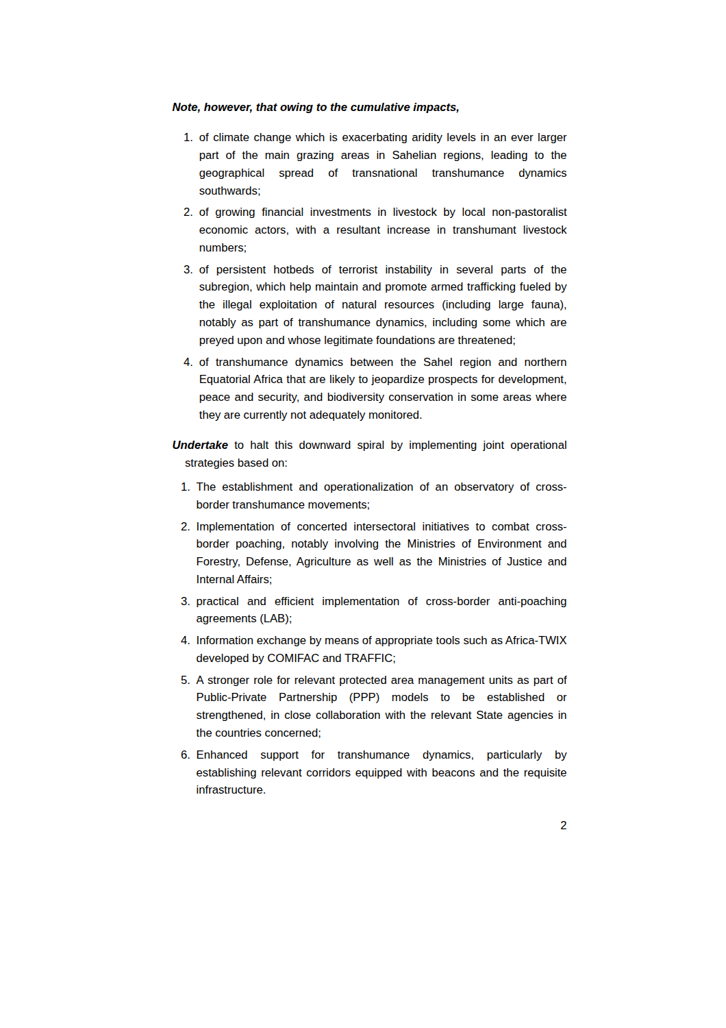Note, however, that owing to the cumulative impacts,
of climate change which is exacerbating aridity levels in an ever larger part of the main grazing areas in Sahelian regions, leading to the geographical spread of transnational transhumance dynamics southwards;
of growing financial investments in livestock by local non-pastoralist economic actors, with a resultant increase in transhumant livestock numbers;
of persistent hotbeds of terrorist instability in several parts of the subregion, which help maintain and promote armed trafficking fueled by the illegal exploitation of natural resources (including large fauna), notably as part of transhumance dynamics, including some which are preyed upon and whose legitimate foundations are threatened;
of transhumance dynamics between the Sahel region and northern Equatorial Africa that are likely to jeopardize prospects for development, peace and security, and biodiversity conservation in some areas where they are currently not adequately monitored.
Undertake to halt this downward spiral by implementing joint operational strategies based on:
The establishment and operationalization of an observatory of cross-border transhumance movements;
Implementation of concerted intersectoral initiatives to combat cross-border poaching, notably involving the Ministries of Environment and Forestry, Defense, Agriculture as well as the Ministries of Justice and Internal Affairs;
practical and efficient implementation of cross-border anti-poaching agreements (LAB);
Information exchange by means of appropriate tools such as Africa-TWIX developed by COMIFAC and TRAFFIC;
A stronger role for relevant protected area management units as part of Public-Private Partnership (PPP) models to be established or strengthened, in close collaboration with the relevant State agencies in the countries concerned;
Enhanced support for transhumance dynamics, particularly by establishing relevant corridors equipped with beacons and the requisite infrastructure.
2